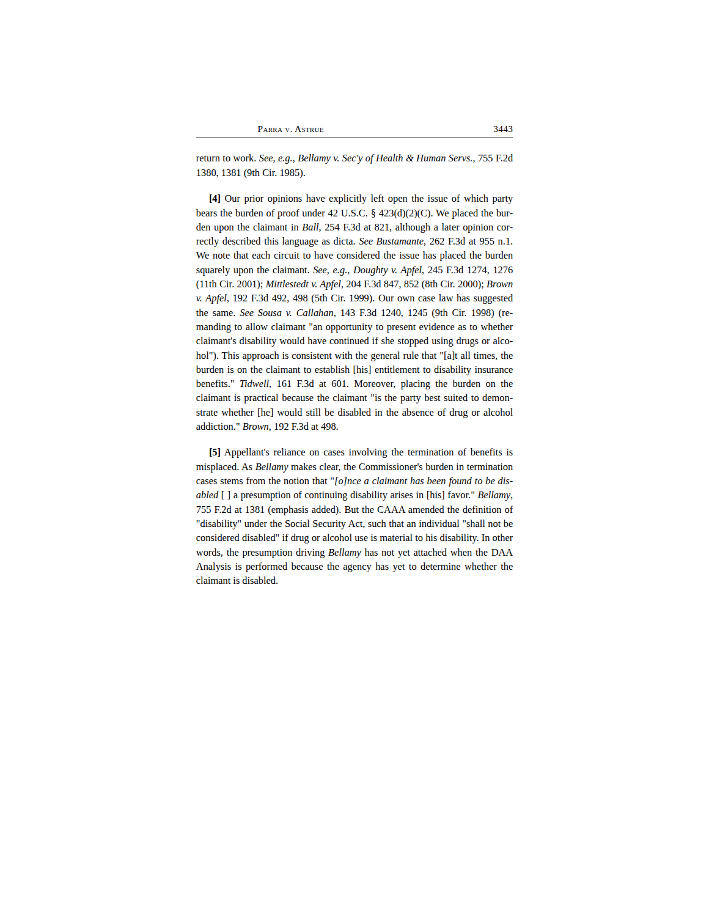Parra v. Astrue 3443
return to work. See, e.g., Bellamy v. Sec'y of Health & Human Servs., 755 F.2d 1380, 1381 (9th Cir. 1985).
[4] Our prior opinions have explicitly left open the issue of which party bears the burden of proof under 42 U.S.C. § 423(d)(2)(C). We placed the burden upon the claimant in Ball, 254 F.3d at 821, although a later opinion correctly described this language as dicta. See Bustamante, 262 F.3d at 955 n.1. We note that each circuit to have considered the issue has placed the burden squarely upon the claimant. See, e.g., Doughty v. Apfel, 245 F.3d 1274, 1276 (11th Cir. 2001); Mittlestedt v. Apfel, 204 F.3d 847, 852 (8th Cir. 2000); Brown v. Apfel, 192 F.3d 492, 498 (5th Cir. 1999). Our own case law has suggested the same. See Sousa v. Callahan, 143 F.3d 1240, 1245 (9th Cir. 1998) (remanding to allow claimant "an opportunity to present evidence as to whether claimant's disability would have continued if she stopped using drugs or alcohol"). This approach is consistent with the general rule that "[a]t all times, the burden is on the claimant to establish [his] entitlement to disability insurance benefits." Tidwell, 161 F.3d at 601. Moreover, placing the burden on the claimant is practical because the claimant "is the party best suited to demonstrate whether [he] would still be disabled in the absence of drug or alcohol addiction." Brown, 192 F.3d at 498.
[5] Appellant's reliance on cases involving the termination of benefits is misplaced. As Bellamy makes clear, the Commissioner's burden in termination cases stems from the notion that "[o]nce a claimant has been found to be disabled [ ] a presumption of continuing disability arises in [his] favor." Bellamy, 755 F.2d at 1381 (emphasis added). But the CAAA amended the definition of "disability" under the Social Security Act, such that an individual "shall not be considered disabled" if drug or alcohol use is material to his disability. In other words, the presumption driving Bellamy has not yet attached when the DAA Analysis is performed because the agency has yet to determine whether the claimant is disabled.